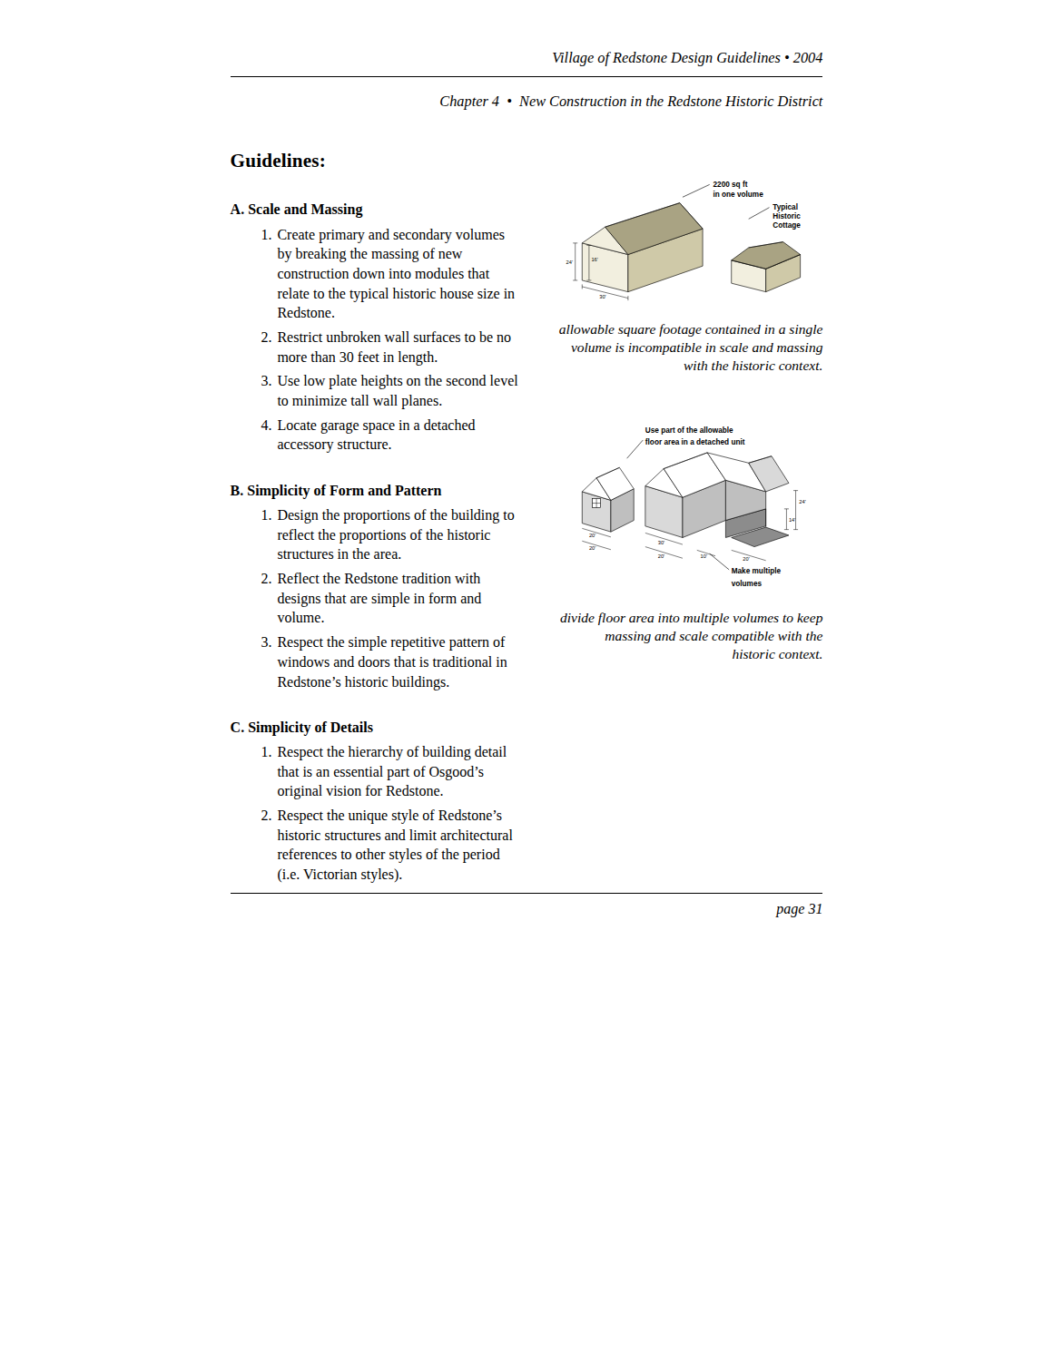Village of Redstone Design Guidelines • 2004
Chapter 4 • New Construction in the Redstone Historic District
Guidelines:
A. Scale and Massing
Create primary and secondary volumes by breaking the massing of new construction down into modules that relate to the typical historic house size in Redstone.
Restrict unbroken wall surfaces to be no more than 30 feet in length.
Use low plate heights on the second level to minimize tall wall planes.
Locate garage space in a detached accessory structure.
B. Simplicity of Form and Pattern
Design the proportions of the building to reflect the proportions of the historic structures in the area.
Reflect the Redstone tradition with designs that are simple in form and volume.
Respect the simple repetitive pattern of windows and doors that is traditional in Redstone’s historic buildings.
C. Simplicity of Details
Respect the hierarchy of building detail that is an essential part of Osgood’s original vision for Redstone.
Respect the unique style of Redstone’s historic structures and limit architectural references to other styles of the period (i.e. Victorian styles).
2200 sq ft in one volume Typical Historic Cottage 24' 16' 30'
allowable square footage contained in a single volume is incompatible in scale and massing with the historic context.
Use part of the allowable floor area in a detached unit Make multiple volumes 20' 20' 30' 20' 24' 14' 10' 20'
divide floor area into multiple volumes to keep massing and scale compatible with the historic context.
page 31